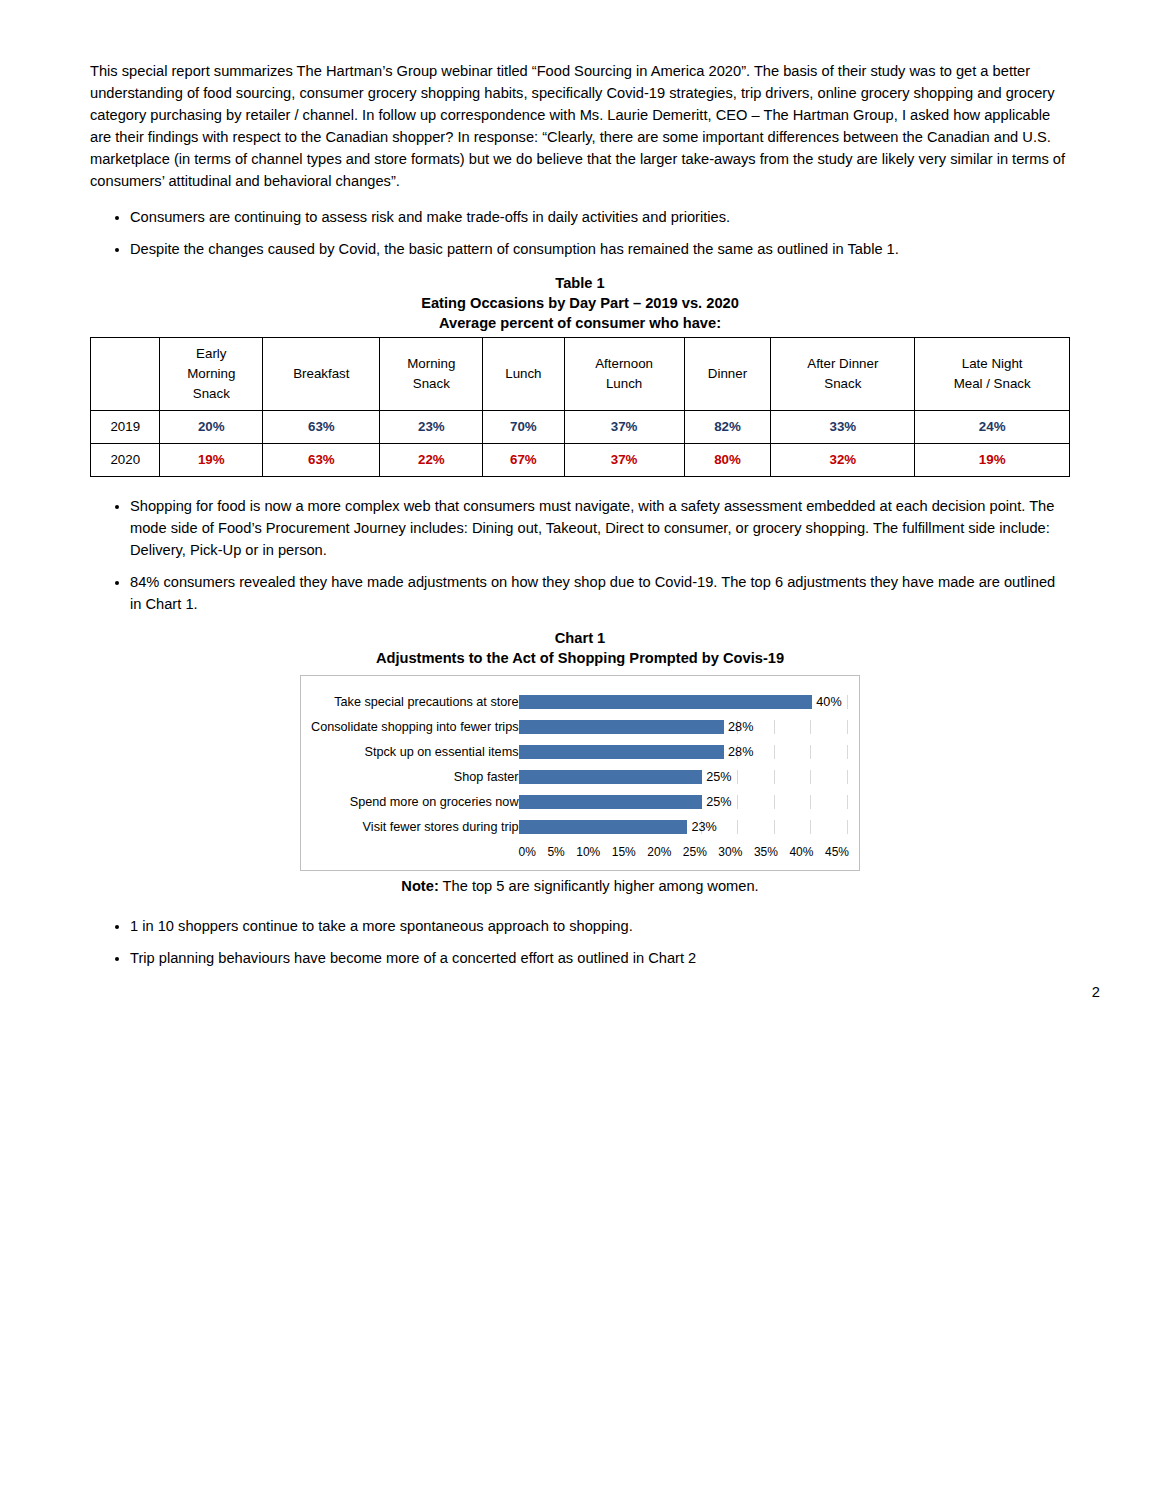This special report summarizes The Hartman’s Group webinar titled “Food Sourcing in America 2020”. The basis of their study was to get a better understanding of food sourcing, consumer grocery shopping habits, specifically Covid-19 strategies, trip drivers, online grocery shopping and grocery category purchasing by retailer / channel. In follow up correspondence with Ms. Laurie Demeritt, CEO – The Hartman Group, I asked how applicable are their findings with respect to the Canadian shopper? In response: “Clearly, there are some important differences between the Canadian and U.S. marketplace (in terms of channel types and store formats) but we do believe that the larger take-aways from the study are likely very similar in terms of consumers’ attitudinal and behavioral changes”.
Consumers are continuing to assess risk and make trade-offs in daily activities and priorities.
Despite the changes caused by Covid, the basic pattern of consumption has remained the same as outlined in Table 1.
Table 1
Eating Occasions by Day Part – 2019 vs. 2020
Average percent of consumer who have:
| | Early Morning Snack | Breakfast | Morning Snack | Lunch | Afternoon Lunch | Dinner | After Dinner Snack | Late Night Meal / Snack |
| --- | --- | --- | --- | --- | --- | --- | --- | --- |
| 2019 | 20% | 63% | 23% | 70% | 37% | 82% | 33% | 24% |
| 2020 | 19% | 63% | 22% | 67% | 37% | 80% | 32% | 19% |
Shopping for food is now a more complex web that consumers must navigate, with a safety assessment embedded at each decision point. The mode side of Food’s Procurement Journey includes: Dining out, Takeout, Direct to consumer, or grocery shopping. The fulfillment side include: Delivery, Pick-Up or in person.
84% consumers revealed they have made adjustments on how they shop due to Covid-19. The top 6 adjustments they have made are outlined in Chart 1.
Chart 1
Adjustments to the Act of Shopping Prompted by Covis-19
| Take special precautions at store | 40% |
| Consolidate shopping into fewer trips | 28% |
| Stpck up on essential items | 28% |
| Shop faster | 25% |
| Spend more on groceries now | 25% |
| Visit fewer stores during trip | 23% |
| | 0% 5% 10% 15% 20% 25% 30% 35% 40% 45% |
Note: The top 5 are significantly higher among women.
1 in 10 shoppers continue to take a more spontaneous approach to shopping.
Trip planning behaviours have become more of a concerted effort as outlined in Chart 2
2